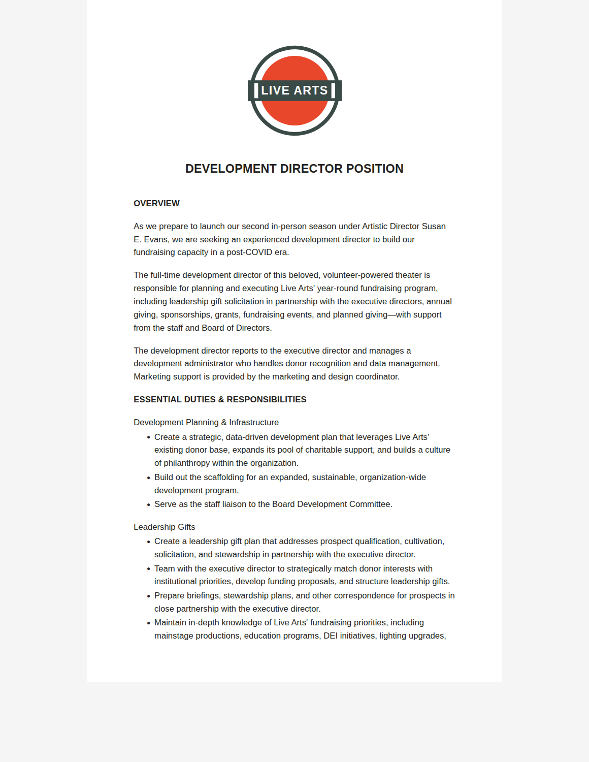LIVE ARTS
DEVELOPMENT DIRECTOR POSITION
OVERVIEW
As we prepare to launch our second in-person season under Artistic Director Susan E. Evans, we are seeking an experienced development director to build our fundraising capacity in a post-COVID era.
The full-time development director of this beloved, volunteer-powered theater is responsible for planning and executing Live Arts' year-round fundraising program, including leadership gift solicitation in partnership with the executive directors, annual giving, sponsorships, grants, fundraising events, and planned giving—with support from the staff and Board of Directors.
The development director reports to the executive director and manages a development administrator who handles donor recognition and data management. Marketing support is provided by the marketing and design coordinator.
ESSENTIAL DUTIES & RESPONSIBILITIES
Development Planning & Infrastructure
Create a strategic, data-driven development plan that leverages Live Arts' existing donor base, expands its pool of charitable support, and builds a culture of philanthropy within the organization.
Build out the scaffolding for an expanded, sustainable, organization-wide development program.
Serve as the staff liaison to the Board Development Committee.
Leadership Gifts
Create a leadership gift plan that addresses prospect qualification, cultivation, solicitation, and stewardship in partnership with the executive director.
Team with the executive director to strategically match donor interests with institutional priorities, develop funding proposals, and structure leadership gifts.
Prepare briefings, stewardship plans, and other correspondence for prospects in close partnership with the executive director.
Maintain in-depth knowledge of Live Arts' fundraising priorities, including mainstage productions, education programs, DEI initiatives, lighting upgrades,